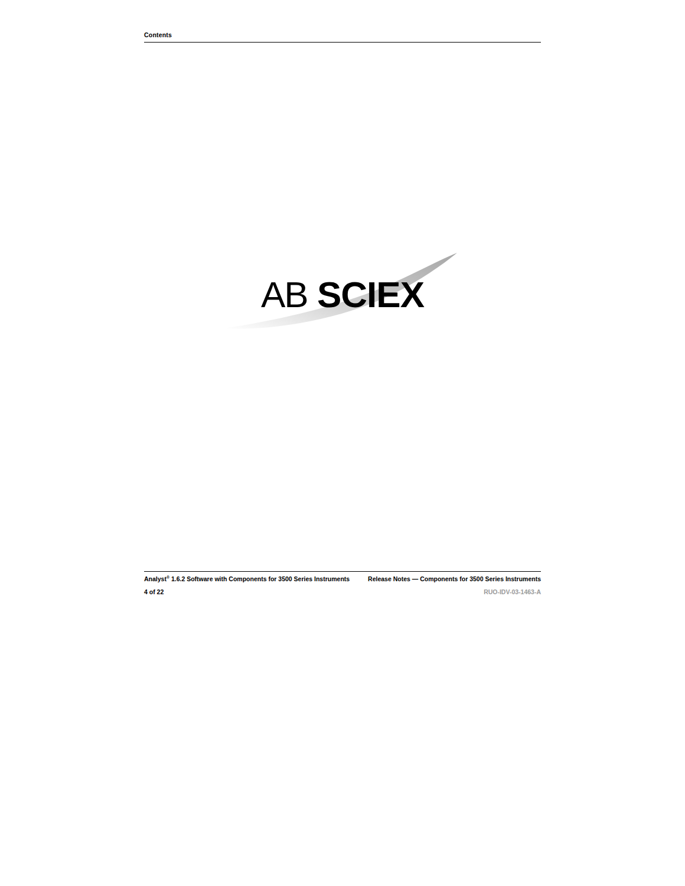Contents
AB SCIEX
Analyst® 1.6.2 Software with Components for 3500 Series Instruments
Release Notes — Components for 3500 Series Instruments
4 of 22
RUO-IDV-03-1463-A